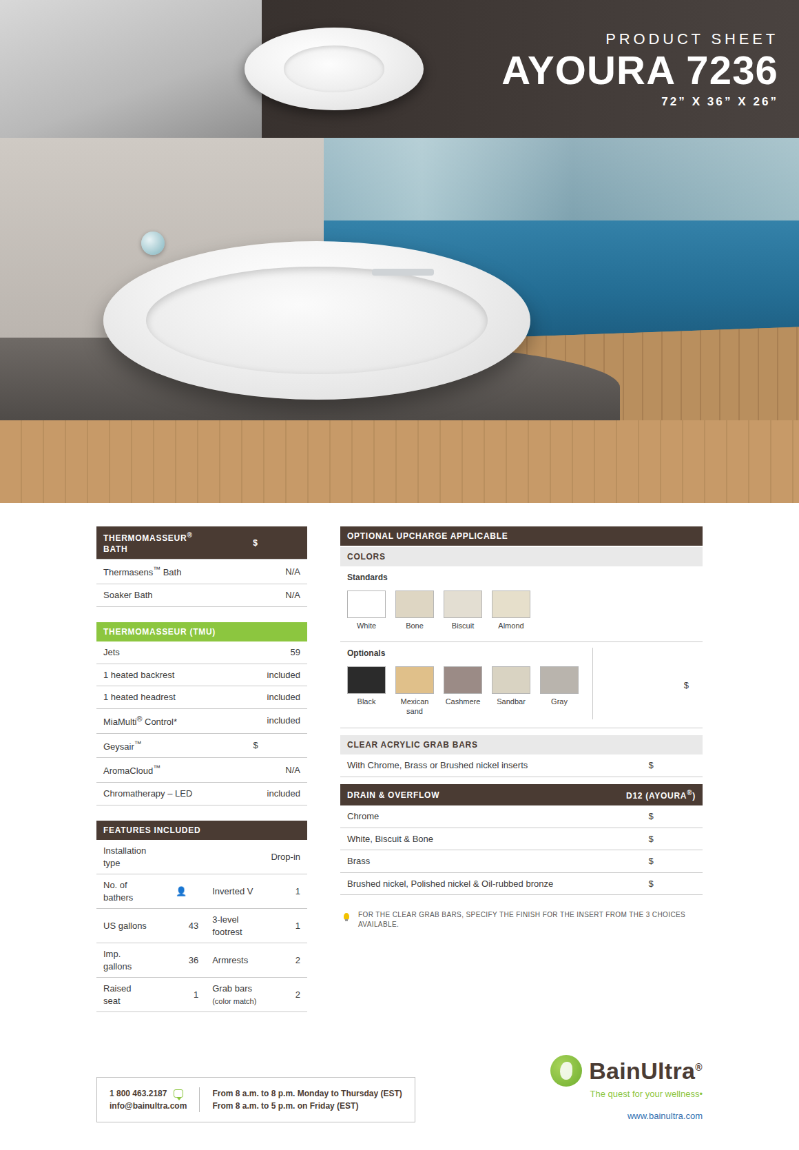Product Sheet
Ayoura 7236
72” X 36” X 26”
| Thermomasseur ® Bath | $ |
| Thermasens ™ Bath | N/A |
| Soaker Bath | N/A |
Thermomasseur (TMU)
| Jets | 59 |
| 1 heated backrest | included |
| 1 heated headrest | included |
| MiaMulti ® Control* | included |
| Geysair ™ | $ |
| AromaCloud ™ | N/A |
| Chromatherapy – LED | included |
Features Included
| Installation type | Drop-in |
| No. of bathers | 👤 | Inverted V | 1 |
| US gallons | 43 | 3-level footrest | 1 |
| Imp. gallons | 36 | Armrests | 2 |
| Raised seat | 1 | Grab bars (color match) | 2 |
Optional Upcharge Applicable
Colors
Standards
White
Bone
Biscuit
Almond
Optionals
Black
Mexican
sand
Cashmere
Sandbar
Gray
$
Clear Acrylic Grab Bars
| With Chrome, Brass or Brushed nickel inserts | $ |
Drain & Overflow D12 (Ayoura®)
| Chrome | $ |
| White, Biscuit & Bone | $ |
| Brass | $ |
| Brushed nickel, Polished nickel & Oil-rubbed bronze | $ |
FOR THE CLEAR GRAB BARS, SPECIFY THE FINISH FOR THE INSERT FROM THE 3 CHOICES AVAILABLE.
1 800 463.2187
info@bainultra.com
From 8 a.m. to 8 p.m. Monday to Thursday (EST)
From 8 a.m. to 5 p.m. on Friday (EST)
BainUltra®
The quest for your wellness•
www.bainultra.com